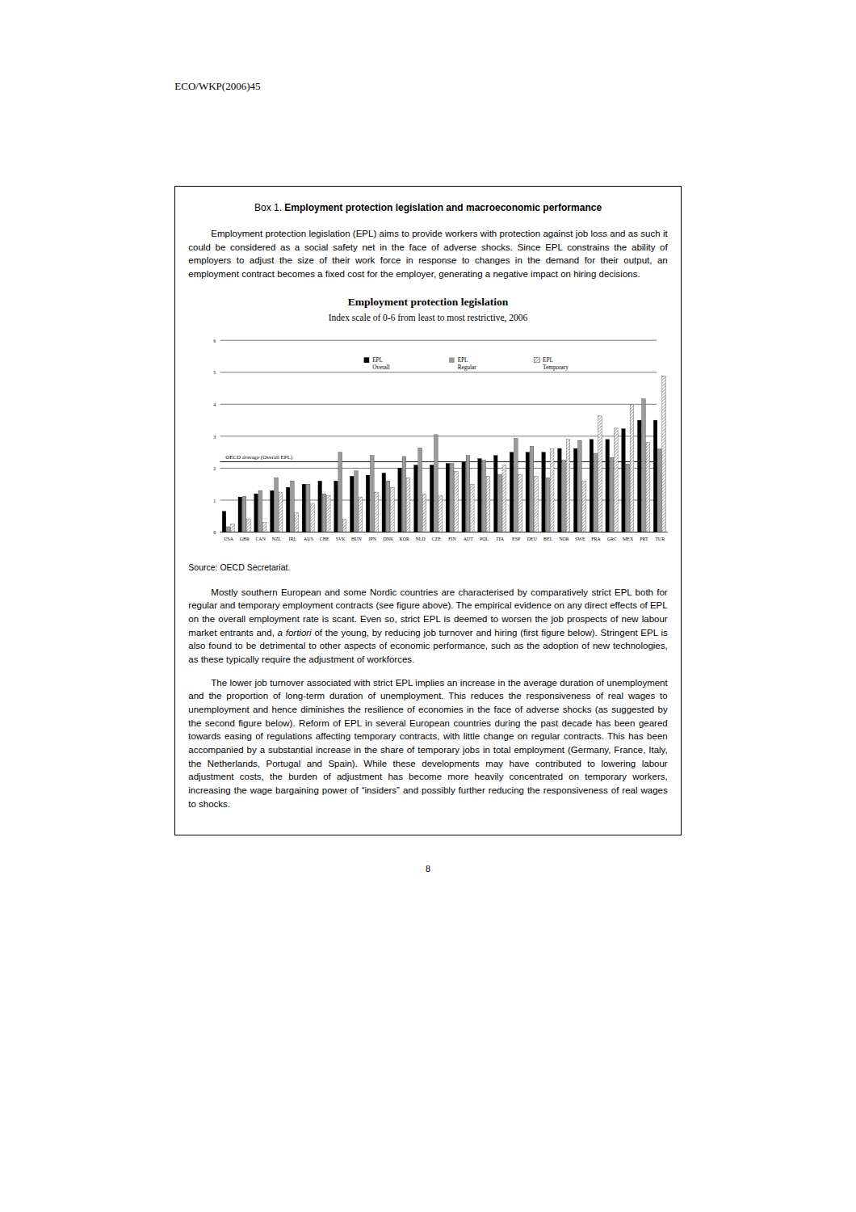ECO/WKP(2006)45
Box 1. Employment protection legislation and macroeconomic performance
Employment protection legislation (EPL) aims to provide workers with protection against job loss and as such it could be considered as a social safety net in the face of adverse shocks. Since EPL constrains the ability of employers to adjust the size of their work force in response to changes in the demand for their output, an employment contract becomes a fixed cost for the employer, generating a negative impact on hiring decisions.
Employment protection legislation
Index scale of 0-6 from least to most restrictive, 2006
6 5 4 3 2 1 0 EPL Overall EPL Regular EPL Temporary OECD average (Overall EPL) USA GBR CAN NZL IRL AUS CHE SVK HUN JPN DNK KOR NLD CZE FIN AUT POL ITA ESP DEU BEL NOR SWE FRA GRC MEX PRT TUR LUX
Source: OECD Secretariat.
Mostly southern European and some Nordic countries are characterised by comparatively strict EPL both for regular and temporary employment contracts (see figure above). The empirical evidence on any direct effects of EPL on the overall employment rate is scant. Even so, strict EPL is deemed to worsen the job prospects of new labour market entrants and, a fortiori of the young, by reducing job turnover and hiring (first figure below). Stringent EPL is also found to be detrimental to other aspects of economic performance, such as the adoption of new technologies, as these typically require the adjustment of workforces.
The lower job turnover associated with strict EPL implies an increase in the average duration of unemployment and the proportion of long-term duration of unemployment. This reduces the responsiveness of real wages to unemployment and hence diminishes the resilience of economies in the face of adverse shocks (as suggested by the second figure below). Reform of EPL in several European countries during the past decade has been geared towards easing of regulations affecting temporary contracts, with little change on regular contracts. This has been accompanied by a substantial increase in the share of temporary jobs in total employment (Germany, France, Italy, the Netherlands, Portugal and Spain). While these developments may have contributed to lowering labour adjustment costs, the burden of adjustment has become more heavily concentrated on temporary workers, increasing the wage bargaining power of “insiders” and possibly further reducing the responsiveness of real wages to shocks.
8